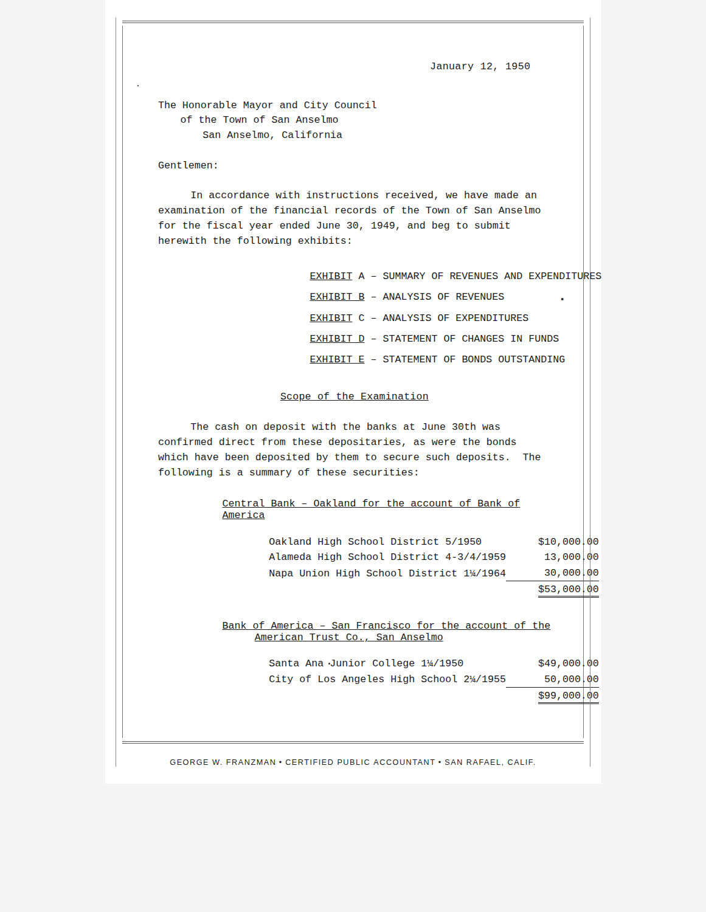.
January 12, 1950
The Honorable Mayor and City Council
of the Town of San Anselmo
San Anselmo, California
Gentlemen:
In accordance with instructions received, we have made an examination of the financial records of the Town of San Anselmo for the fiscal year ended June 30, 1949, and beg to submit herewith the following exhibits:
EXHIBIT A – SUMMARY OF REVENUES AND EXPENDITURES
EXHIBIT B – ANALYSIS OF REVENUES
EXHIBIT C – ANALYSIS OF EXPENDITURES
EXHIBIT D – STATEMENT OF CHANGES IN FUNDS
EXHIBIT E – STATEMENT OF BONDS OUTSTANDING
Scope of the Examination
The cash on deposit with the banks at June 30th was confirmed direct from these depositaries, as were the bonds which have been deposited by them to secure such deposits. The following is a summary of these securities:
Central Bank – Oakland for the account of Bank of America
•
| Oakland High School District 5/1950 | $10,000.00 |
| Alameda High School District 4-3/4/1959 | 13,000.00 |
| Napa Union High School District 1¼/1964 | 30,000.00 |
| | $53,000.00 |
Bank of America – San Francisco for the account of the American Trust Co., San Anselmo
| Santa Ana Junior College 1¼/1950 | $49,000.00 |
| City of Los Angeles High School 2¼/1955 | 50,000.00 |
| | $99,000.00 |
GEORGE W. FRANZMAN•CERTIFIED PUBLIC ACCOUNTANT•SAN RAFAEL, CALIF.